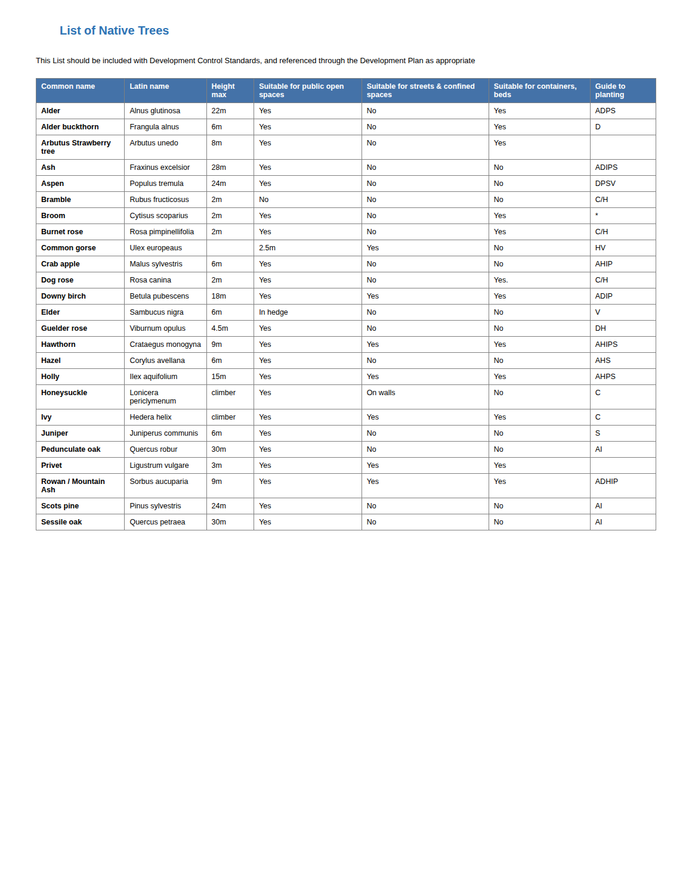List of Native Trees
This List should be included with Development Control Standards, and referenced through the Development Plan as appropriate
| Common name | Latin name | Height max | Suitable for public open spaces | Suitable for streets & confined spaces | Suitable for containers, beds | Guide to planting |
| --- | --- | --- | --- | --- | --- | --- |
| Alder | Alnus glutinosa | 22m | Yes | No | Yes | ADPS |
| Alder buckthorn | Frangula alnus | 6m | Yes | No | Yes | D |
| Arbutus Strawberry tree | Arbutus unedo | 8m | Yes | No | Yes | |
| Ash | Fraxinus excelsior | 28m | Yes | No | No | ADIPS |
| Aspen | Populus tremula | 24m | Yes | No | No | DPSV |
| Bramble | Rubus fructicosus | 2m | No | No | No | C/H |
| Broom | Cytisus scoparius | 2m | Yes | No | Yes | * |
| Burnet rose | Rosa pimpinellifolia | 2m | Yes | No | Yes | C/H |
| Common gorse | Ulex europeaus | | 2.5m | Yes | No | HV |
| Crab apple | Malus sylvestris | 6m | Yes | No | No | AHIP |
| Dog rose | Rosa canina | 2m | Yes | No | Yes. | C/H |
| Downy birch | Betula pubescens | 18m | Yes | Yes | Yes | ADIP |
| Elder | Sambucus nigra | 6m | In hedge | No | No | V |
| Guelder rose | Viburnum opulus | 4.5m | Yes | No | No | DH |
| Hawthorn | Crataegus monogyna | 9m | Yes | Yes | Yes | AHIPS |
| Hazel | Corylus avellana | 6m | Yes | No | No | AHS |
| Holly | Ilex aquifolium | 15m | Yes | Yes | Yes | AHPS |
| Honeysuckle | Lonicera periclymenum | climber | Yes | On walls | No | C |
| Ivy | Hedera helix | climber | Yes | Yes | Yes | C |
| Juniper | Juniperus communis | 6m | Yes | No | No | S |
| Pedunculate oak | Quercus robur | 30m | Yes | No | No | AI |
| Privet | Ligustrum vulgare | 3m | Yes | Yes | Yes | |
| Rowan / Mountain Ash | Sorbus aucuparia | 9m | Yes | Yes | Yes | ADHIP |
| Scots pine | Pinus sylvestris | 24m | Yes | No | No | AI |
| Sessile oak | Quercus petraea | 30m | Yes | No | No | AI |